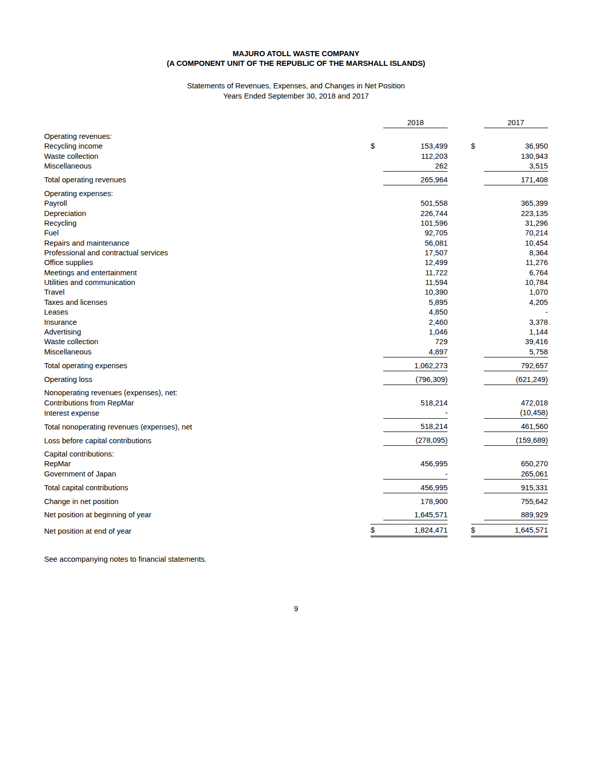MAJURO ATOLL WASTE COMPANY
(A COMPONENT UNIT OF THE REPUBLIC OF THE MARSHALL ISLANDS)
Statements of Revenues, Expenses, and Changes in Net Position
Years Ended September 30, 2018 and 2017
| | | | 2018 | | | 2017 |
| Operating revenues: | | | | | | |
| Recycling income | | $ | 153,499 | | $ | 36,950 |
| Waste collection | | | 112,203 | | | 130,943 |
| Miscellaneous | | | 262 | | | 3,515 |
| Total operating revenues | | | 265,964 | | | 171,408 |
| Operating expenses: | | | | | | |
| Payroll | | | 501,558 | | | 365,399 |
| Depreciation | | | 226,744 | | | 223,135 |
| Recycling | | | 101,596 | | | 31,296 |
| Fuel | | | 92,705 | | | 70,214 |
| Repairs and maintenance | | | 56,081 | | | 10,454 |
| Professional and contractual services | | | 17,507 | | | 8,364 |
| Office supplies | | | 12,499 | | | 11,276 |
| Meetings and entertainment | | | 11,722 | | | 6,764 |
| Utilities and communication | | | 11,594 | | | 10,784 |
| Travel | | | 10,390 | | | 1,070 |
| Taxes and licenses | | | 5,895 | | | 4,205 |
| Leases | | | 4,850 | | | - |
| Insurance | | | 2,460 | | | 3,378 |
| Advertising | | | 1,046 | | | 1,144 |
| Waste collection | | | 729 | | | 39,416 |
| Miscellaneous | | | 4,897 | | | 5,758 |
| Total operating expenses | | | 1,062,273 | | | 792,657 |
| Operating loss | | | (796,309) | | | (621,249) |
| Nonoperating revenues (expenses), net: | | | | | | |
| Contributions from RepMar | | | 518,214 | | | 472,018 |
| Interest expense | | | - | | | (10,458) |
| Total nonoperating revenues (expenses), net | | | 518,214 | | | 461,560 |
| Loss before capital contributions | | | (278,095) | | | (159,689) |
| Capital contributions: | | | | | | |
| RepMar | | | 456,995 | | | 650,270 |
| Government of Japan | | | - | | | 265,061 |
| Total capital contributions | | | 456,995 | | | 915,331 |
| Change in net position | | | 178,900 | | | 755,642 |
| Net position at beginning of year | | | 1,645,571 | | | 889,929 |
| Net position at end of year | | $ | 1,824,471 | | $ | 1,645,571 |
See accompanying notes to financial statements.
9